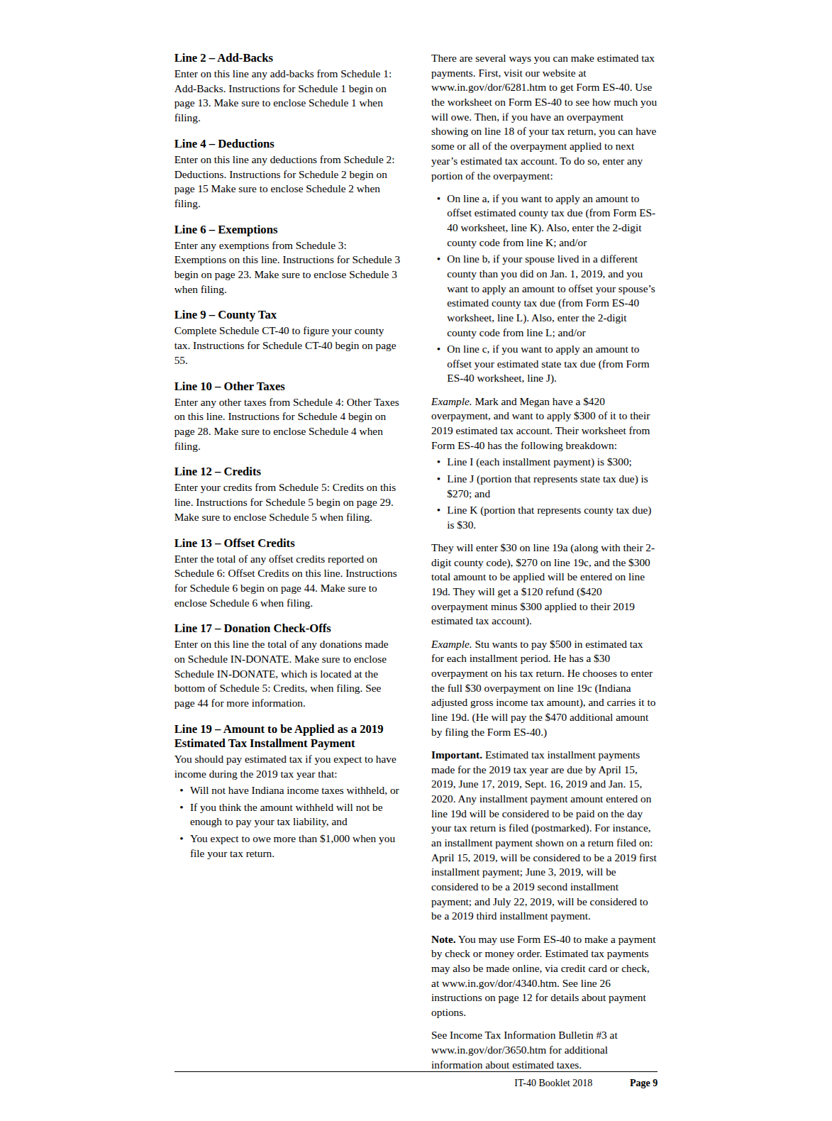Line 2 – Add-Backs
Enter on this line any add-backs from Schedule 1: Add-Backs. Instructions for Schedule 1 begin on page 13. Make sure to enclose Schedule 1 when filing.
Line 4 – Deductions
Enter on this line any deductions from Schedule 2: Deductions. Instructions for Schedule 2 begin on page 15 Make sure to enclose Schedule 2 when filing.
Line 6 – Exemptions
Enter any exemptions from Schedule 3: Exemptions on this line. Instructions for Schedule 3 begin on page 23. Make sure to enclose Schedule 3 when filing.
Line 9 – County Tax
Complete Schedule CT-40 to figure your county tax. Instructions for Schedule CT-40 begin on page 55.
Line 10 – Other Taxes
Enter any other taxes from Schedule 4: Other Taxes on this line. Instructions for Schedule 4 begin on page 28. Make sure to enclose Schedule 4 when filing.
Line 12 – Credits
Enter your credits from Schedule 5: Credits on this line. Instructions for Schedule 5 begin on page 29. Make sure to enclose Schedule 5 when filing.
Line 13 – Offset Credits
Enter the total of any offset credits reported on Schedule 6: Offset Credits on this line. Instructions for Schedule 6 begin on page 44. Make sure to enclose Schedule 6 when filing.
Line 17 – Donation Check-Offs
Enter on this line the total of any donations made on Schedule IN-DONATE. Make sure to enclose Schedule IN-DONATE, which is located at the bottom of Schedule 5: Credits, when filing. See page 44 for more information.
Line 19 – Amount to be Applied as a 2019 Estimated Tax Installment Payment
You should pay estimated tax if you expect to have income during the 2019 tax year that:
Will not have Indiana income taxes withheld, or
If you think the amount withheld will not be enough to pay your tax liability, and
You expect to owe more than $1,000 when you file your tax return.
There are several ways you can make estimated tax payments. First, visit our website at www.in.gov/dor/6281.htm to get Form ES-40. Use the worksheet on Form ES-40 to see how much you will owe. Then, if you have an overpayment showing on line 18 of your tax return, you can have some or all of the overpayment applied to next year’s estimated tax account. To do so, enter any portion of the overpayment:
On line a, if you want to apply an amount to offset estimated county tax due (from Form ES-40 worksheet, line K). Also, enter the 2-digit county code from line K; and/or
On line b, if your spouse lived in a different county than you did on Jan. 1, 2019, and you want to apply an amount to offset your spouse’s estimated county tax due (from Form ES-40 worksheet, line L). Also, enter the 2-digit county code from line L; and/or
On line c, if you want to apply an amount to offset your estimated state tax due (from Form ES-40 worksheet, line J).
Example. Mark and Megan have a $420 overpayment, and want to apply $300 of it to their 2019 estimated tax account. Their worksheet from Form ES-40 has the following breakdown:
Line I (each installment payment) is $300;
Line J (portion that represents state tax due) is $270; and
Line K (portion that represents county tax due) is $30.
They will enter $30 on line 19a (along with their 2-digit county code), $270 on line 19c, and the $300 total amount to be applied will be entered on line 19d. They will get a $120 refund ($420 overpayment minus $300 applied to their 2019 estimated tax account).
Example. Stu wants to pay $500 in estimated tax for each installment period. He has a $30 overpayment on his tax return. He chooses to enter the full $30 overpayment on line 19c (Indiana adjusted gross income tax amount), and carries it to line 19d. (He will pay the $470 additional amount by filing the Form ES-40.)
Important. Estimated tax installment payments made for the 2019 tax year are due by April 15, 2019, June 17, 2019, Sept. 16, 2019 and Jan. 15, 2020. Any installment payment amount entered on line 19d will be considered to be paid on the day your tax return is filed (postmarked). For instance, an installment payment shown on a return filed on: April 15, 2019, will be considered to be a 2019 first installment payment; June 3, 2019, will be considered to be a 2019 second installment payment; and July 22, 2019, will be considered to be a 2019 third installment payment.
Note. You may use Form ES-40 to make a payment by check or money order. Estimated tax payments may also be made online, via credit card or check, at www.in.gov/dor/4340.htm. See line 26 instructions on page 12 for details about payment options.
See Income Tax Information Bulletin #3 at www.in.gov/dor/3650.htm for additional information about estimated taxes.
IT-40 Booklet 2018 Page 9